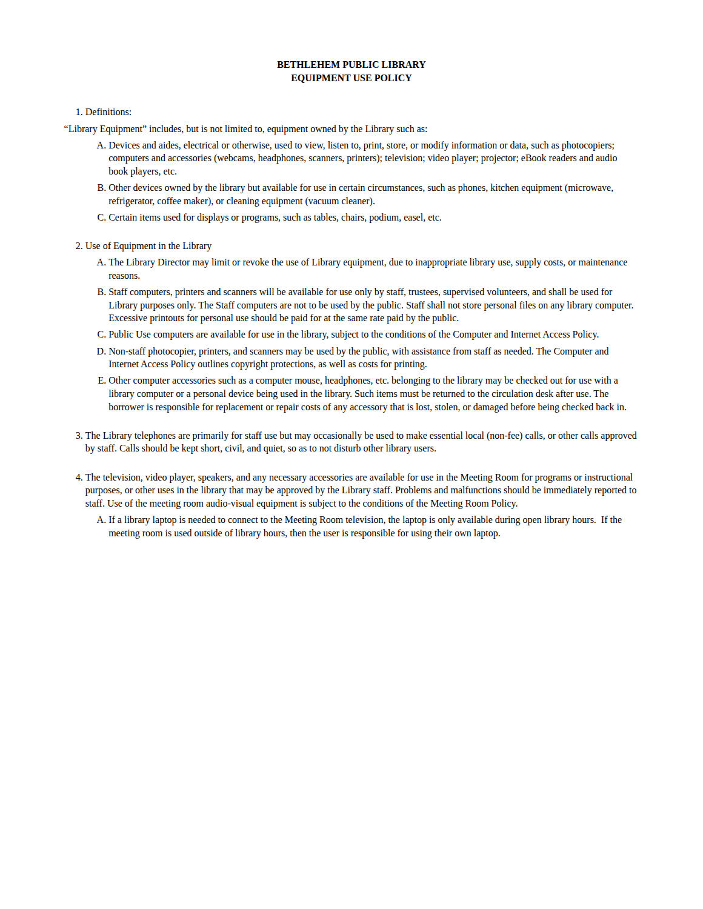BETHLEHEM PUBLIC LIBRARY EQUIPMENT USE POLICY
Definitions:
“Library Equipment” includes, but is not limited to, equipment owned by the Library such as:
Devices and aides, electrical or otherwise, used to view, listen to, print, store, or modify information or data, such as photocopiers; computers and accessories (webcams, headphones, scanners, printers); television; video player; projector; eBook readers and audio book players, etc.
Other devices owned by the library but available for use in certain circumstances, such as phones, kitchen equipment (microwave, refrigerator, coffee maker), or cleaning equipment (vacuum cleaner).
Certain items used for displays or programs, such as tables, chairs, podium, easel, etc.
Use of Equipment in the Library
The Library Director may limit or revoke the use of Library equipment, due to inappropriate library use, supply costs, or maintenance reasons.
Staff computers, printers and scanners will be available for use only by staff, trustees, supervised volunteers, and shall be used for Library purposes only. The Staff computers are not to be used by the public. Staff shall not store personal files on any library computer. Excessive printouts for personal use should be paid for at the same rate paid by the public.
Public Use computers are available for use in the library, subject to the conditions of the Computer and Internet Access Policy.
Non-staff photocopier, printers, and scanners may be used by the public, with assistance from staff as needed. The Computer and Internet Access Policy outlines copyright protections, as well as costs for printing.
Other computer accessories such as a computer mouse, headphones, etc. belonging to the library may be checked out for use with a library computer or a personal device being used in the library. Such items must be returned to the circulation desk after use. The borrower is responsible for replacement or repair costs of any accessory that is lost, stolen, or damaged before being checked back in.
The Library telephones are primarily for staff use but may occasionally be used to make essential local (non-fee) calls, or other calls approved by staff. Calls should be kept short, civil, and quiet, so as to not disturb other library users.
The television, video player, speakers, and any necessary accessories are available for use in the Meeting Room for programs or instructional purposes, or other uses in the library that may be approved by the Library staff. Problems and malfunctions should be immediately reported to staff. Use of the meeting room audio-visual equipment is subject to the conditions of the Meeting Room Policy.
If a library laptop is needed to connect to the Meeting Room television, the laptop is only available during open library hours. If the meeting room is used outside of library hours, then the user is responsible for using their own laptop.